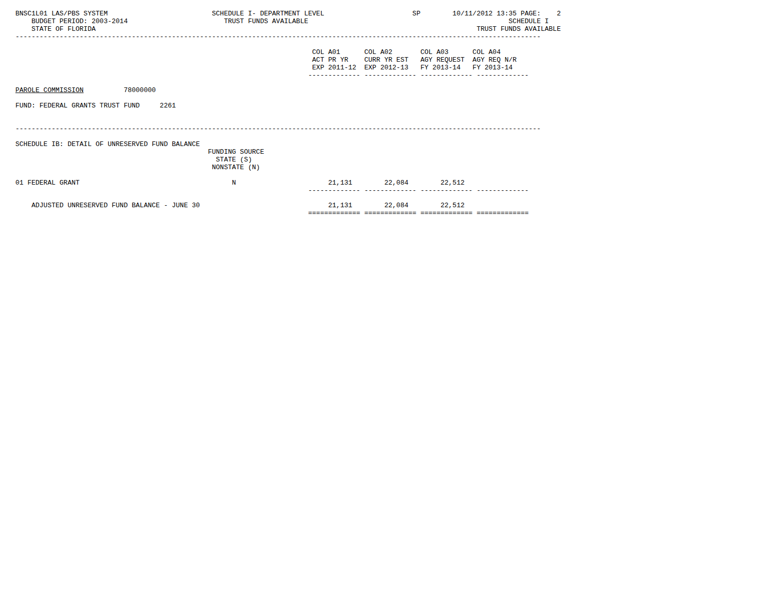BNSC1L01 LAS/PBS SYSTEM                          SCHEDULE I- DEPARTMENT LEVEL                      SP        10/11/2012 13:35 PAGE:    2
    BUDGET PERIOD: 2003-2014                        TRUST FUNDS AVAILABLE                                                  SCHEDULE I
    STATE OF FLORIDA                                                                                               TRUST FUNDS AVAILABLE
-----------------------------------------------------------------------------------------------------------------------------------

                                                                          COL A01      COL A02       COL A03      COL A04
                                                                          ACT PR YR    CURR YR EST   AGY REQUEST  AGY REQ N/R
                                                                          EXP 2011-12  EXP 2012-13   FY 2013-14   FY 2013-14
                                                                         ------------- ------------- ------------- -------------

PAROLE COMMISSION          78000000

FUND: FEDERAL GRANTS TRUST FUND     2261


-----------------------------------------------------------------------------------------------------------------------------------

SCHEDULE IB: DETAIL OF UNRESERVED FUND BALANCE
                                                FUNDING SOURCE
                                                  STATE (S)
                                                 NONSTATE (N)

01 FEDERAL GRANT                                      N                       21,131        22,084        22,512
                                                                         ------------- ------------- ------------- -------------

    ADJUSTED UNRESERVED FUND BALANCE - JUNE 30                                21,131        22,084        22,512
                                                                         ============= ============= ============= =============